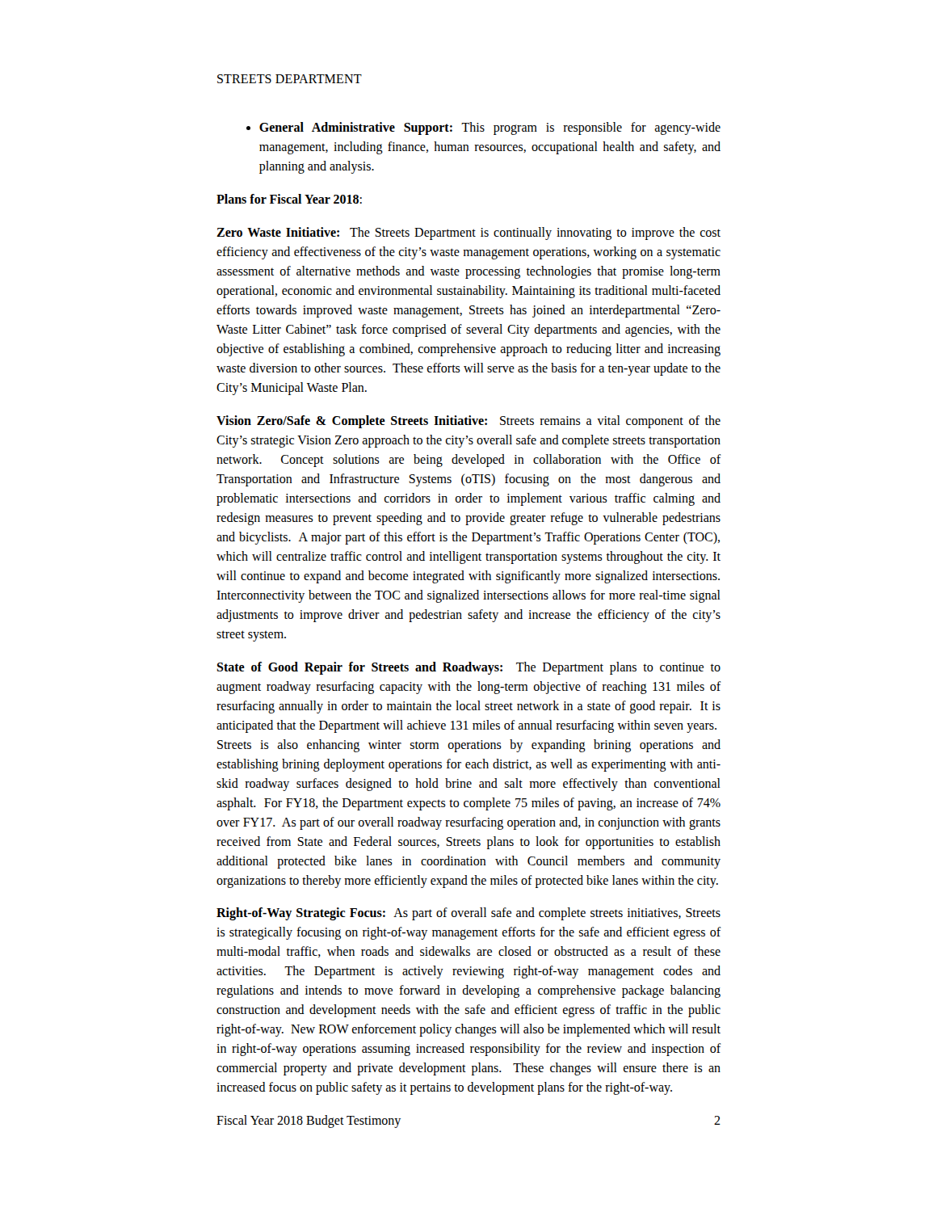STREETS DEPARTMENT
General Administrative Support: This program is responsible for agency-wide management, including finance, human resources, occupational health and safety, and planning and analysis.
Plans for Fiscal Year 2018:
Zero Waste Initiative: The Streets Department is continually innovating to improve the cost efficiency and effectiveness of the city’s waste management operations, working on a systematic assessment of alternative methods and waste processing technologies that promise long-term operational, economic and environmental sustainability. Maintaining its traditional multi-faceted efforts towards improved waste management, Streets has joined an interdepartmental “Zero-Waste Litter Cabinet” task force comprised of several City departments and agencies, with the objective of establishing a combined, comprehensive approach to reducing litter and increasing waste diversion to other sources. These efforts will serve as the basis for a ten-year update to the City’s Municipal Waste Plan.
Vision Zero/Safe & Complete Streets Initiative: Streets remains a vital component of the City’s strategic Vision Zero approach to the city’s overall safe and complete streets transportation network. Concept solutions are being developed in collaboration with the Office of Transportation and Infrastructure Systems (oTIS) focusing on the most dangerous and problematic intersections and corridors in order to implement various traffic calming and redesign measures to prevent speeding and to provide greater refuge to vulnerable pedestrians and bicyclists. A major part of this effort is the Department’s Traffic Operations Center (TOC), which will centralize traffic control and intelligent transportation systems throughout the city. It will continue to expand and become integrated with significantly more signalized intersections. Interconnectivity between the TOC and signalized intersections allows for more real-time signal adjustments to improve driver and pedestrian safety and increase the efficiency of the city’s street system.
State of Good Repair for Streets and Roadways: The Department plans to continue to augment roadway resurfacing capacity with the long-term objective of reaching 131 miles of resurfacing annually in order to maintain the local street network in a state of good repair. It is anticipated that the Department will achieve 131 miles of annual resurfacing within seven years. Streets is also enhancing winter storm operations by expanding brining operations and establishing brining deployment operations for each district, as well as experimenting with anti-skid roadway surfaces designed to hold brine and salt more effectively than conventional asphalt. For FY18, the Department expects to complete 75 miles of paving, an increase of 74% over FY17. As part of our overall roadway resurfacing operation and, in conjunction with grants received from State and Federal sources, Streets plans to look for opportunities to establish additional protected bike lanes in coordination with Council members and community organizations to thereby more efficiently expand the miles of protected bike lanes within the city.
Right-of-Way Strategic Focus: As part of overall safe and complete streets initiatives, Streets is strategically focusing on right-of-way management efforts for the safe and efficient egress of multi-modal traffic, when roads and sidewalks are closed or obstructed as a result of these activities. The Department is actively reviewing right-of-way management codes and regulations and intends to move forward in developing a comprehensive package balancing construction and development needs with the safe and efficient egress of traffic in the public right-of-way. New ROW enforcement policy changes will also be implemented which will result in right-of-way operations assuming increased responsibility for the review and inspection of commercial property and private development plans. These changes will ensure there is an increased focus on public safety as it pertains to development plans for the right-of-way.
Fiscal Year 2018 Budget Testimony 2